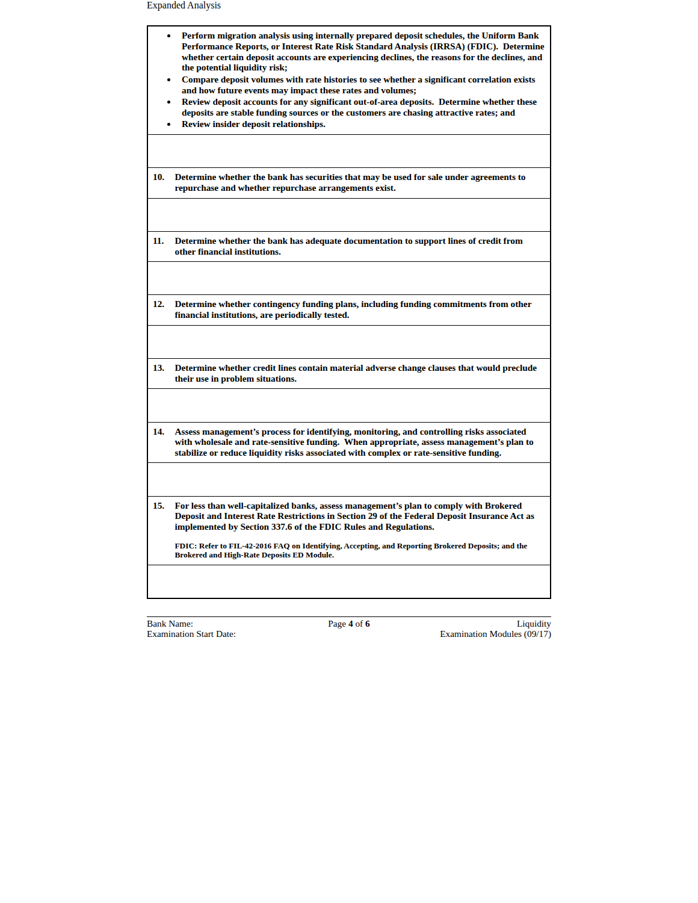Expanded Analysis
| Perform migration analysis using internally prepared deposit schedules, the Uniform Bank Performance Reports, or Interest Rate Risk Standard Analysis (IRRSA) (FDIC). Determine whether certain deposit accounts are experiencing declines, the reasons for the declines, and the potential liquidity risk; Compare deposit volumes with rate histories to see whether a significant correlation exists and how future events may impact these rates and volumes; Review deposit accounts for any significant out-of-area deposits. Determine whether these deposits are stable funding sources or the customers are chasing attractive rates; and Review insider deposit relationships. |
| 10. Determine whether the bank has securities that may be used for sale under agreements to repurchase and whether repurchase arrangements exist. |
| 11. Determine whether the bank has adequate documentation to support lines of credit from other financial institutions. |
| 12. Determine whether contingency funding plans, including funding commitments from other financial institutions, are periodically tested. |
| 13. Determine whether credit lines contain material adverse change clauses that would preclude their use in problem situations. |
| 14. Assess management’s process for identifying, monitoring, and controlling risks associated with wholesale and rate-sensitive funding. When appropriate, assess management’s plan to stabilize or reduce liquidity risks associated with complex or rate-sensitive funding. |
| 15. For less than well-capitalized banks, assess management’s plan to comply with Brokered Deposit and Interest Rate Restrictions in Section 29 of the Federal Deposit Insurance Act as implemented by Section 337.6 of the FDIC Rules and Regulations. FDIC: Refer to FIL-42-2016 FAQ on Identifying, Accepting, and Reporting Brokered Deposits; and the Brokered and High-Rate Deposits ED Module. |
Bank Name:
Page 4 of 6
Liquidity
Examination Start Date:
Examination Modules (09/17)